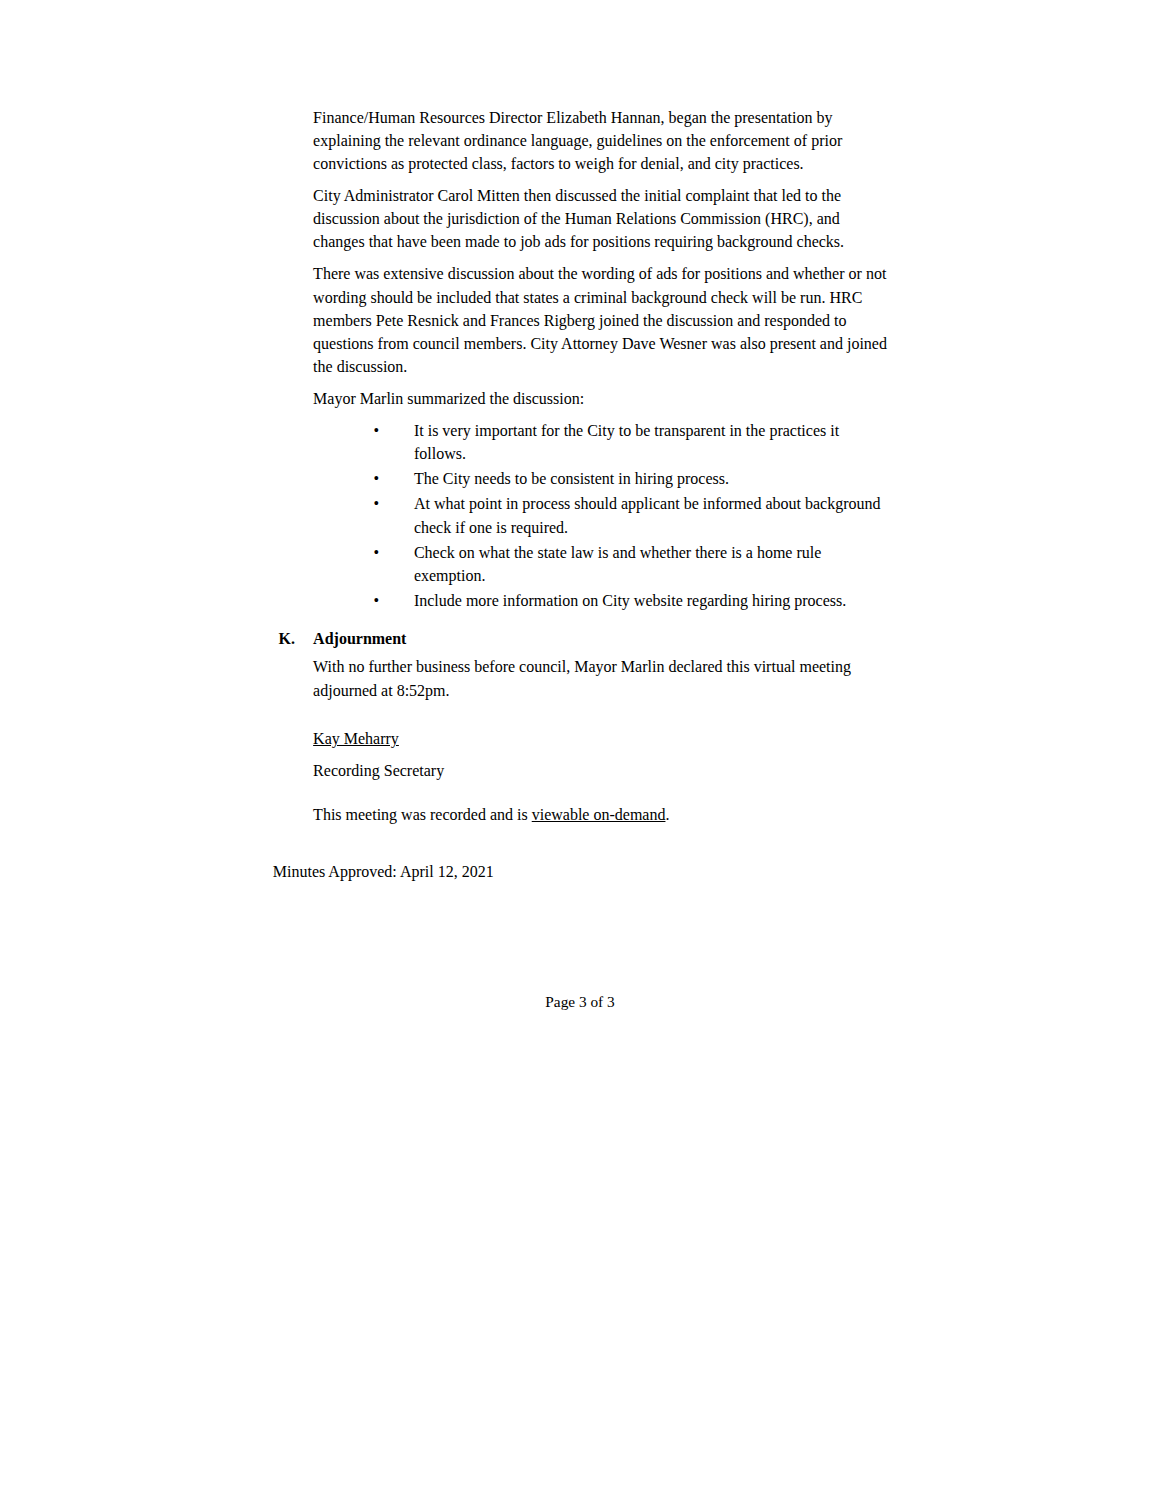Finance/Human Resources Director Elizabeth Hannan, began the presentation by explaining the relevant ordinance language, guidelines on the enforcement of prior convictions as protected class, factors to weigh for denial, and city practices.
City Administrator Carol Mitten then discussed the initial complaint that led to the discussion about the jurisdiction of the Human Relations Commission (HRC), and changes that have been made to job ads for positions requiring background checks.
There was extensive discussion about the wording of ads for positions and whether or not wording should be included that states a criminal background check will be run. HRC members Pete Resnick and Frances Rigberg joined the discussion and responded to questions from council members. City Attorney Dave Wesner was also present and joined the discussion.
Mayor Marlin summarized the discussion:
It is very important for the City to be transparent in the practices it follows.
The City needs to be consistent in hiring process.
At what point in process should applicant be informed about background check if one is required.
Check on what the state law is and whether there is a home rule exemption.
Include more information on City website regarding hiring process.
K. Adjournment
With no further business before council, Mayor Marlin declared this virtual meeting adjourned at 8:52pm.
Kay Meharry
Recording Secretary
This meeting was recorded and is viewable on-demand.
Minutes Approved: April 12, 2021
Page 3 of 3